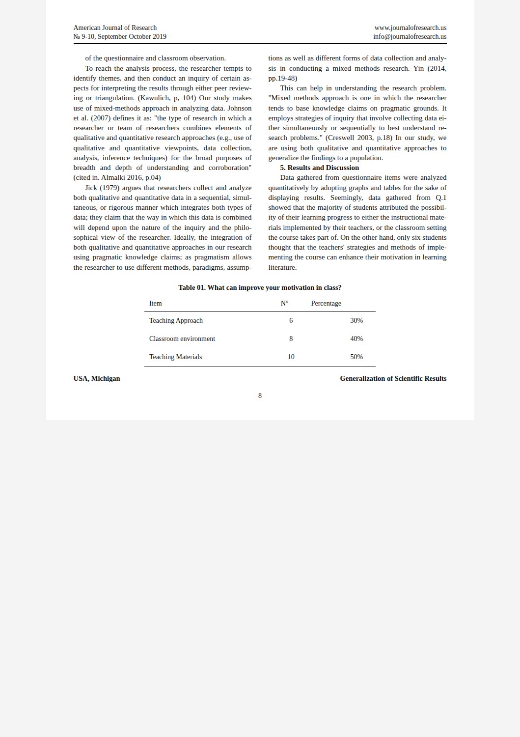American Journal of Research
№ 9-10, September October 2019
www.journalofresearch.us
info@journalofresearch.us
of the questionnaire and classroom observation.
To reach the analysis process, the researcher tempts to identify themes, and then conduct an inquiry of certain aspects for interpreting the results through either peer reviewing or triangulation. (Kawulich, p, 104) Our study makes use of mixed-methods approach in analyzing data. Johnson et al. (2007) defines it as: "the type of research in which a researcher or team of researchers combines elements of qualitative and quantitative research approaches (e.g., use of qualitative and quantitative viewpoints, data collection, analysis, inference techniques) for the broad purposes of breadth and depth of understanding and corroboration" (cited in. Almalki 2016, p.04)
Jick (1979) argues that researchers collect and analyze both qualitative and quantitative data in a sequential, simultaneous, or rigorous manner which integrates both types of data; they claim that the way in which this data is combined will depend upon the nature of the inquiry and the philosophical view of the researcher. Ideally, the integration of both qualitative and quantitative approaches in our research using pragmatic knowledge claims; as pragmatism allows the researcher to use different methods, paradigms, assumptions as well as different forms of data collection and analysis in conducting a mixed methods research. Yin (2014, pp.19-48)
This can help in understanding the research problem. "Mixed methods approach is one in which the researcher tends to base knowledge claims on pragmatic grounds. It employs strategies of inquiry that involve collecting data either simultaneously or sequentially to best understand research problems." (Creswell 2003, p.18) In our study, we are using both qualitative and quantitative approaches to generalize the findings to a population.
5. Results and Discussion
Data gathered from questionnaire items were analyzed quantitatively by adopting graphs and tables for the sake of displaying results. Seemingly, data gathered from Q.1 showed that the majority of students attributed the possibility of their learning progress to either the instructional materials implemented by their teachers, or the classroom setting the course takes part of. On the other hand, only six students thought that the teachers' strategies and methods of implementing the course can enhance their motivation in learning literature.
Table 01. What can improve your motivation in class?
| Item | N° | Percentage |
| --- | --- | --- |
| Teaching Approach | 6 | 30% |
| Classroom environment | 8 | 40% |
| Teaching Materials | 10 | 50% |
USA, Michigan Generalization of Scientific Results
8